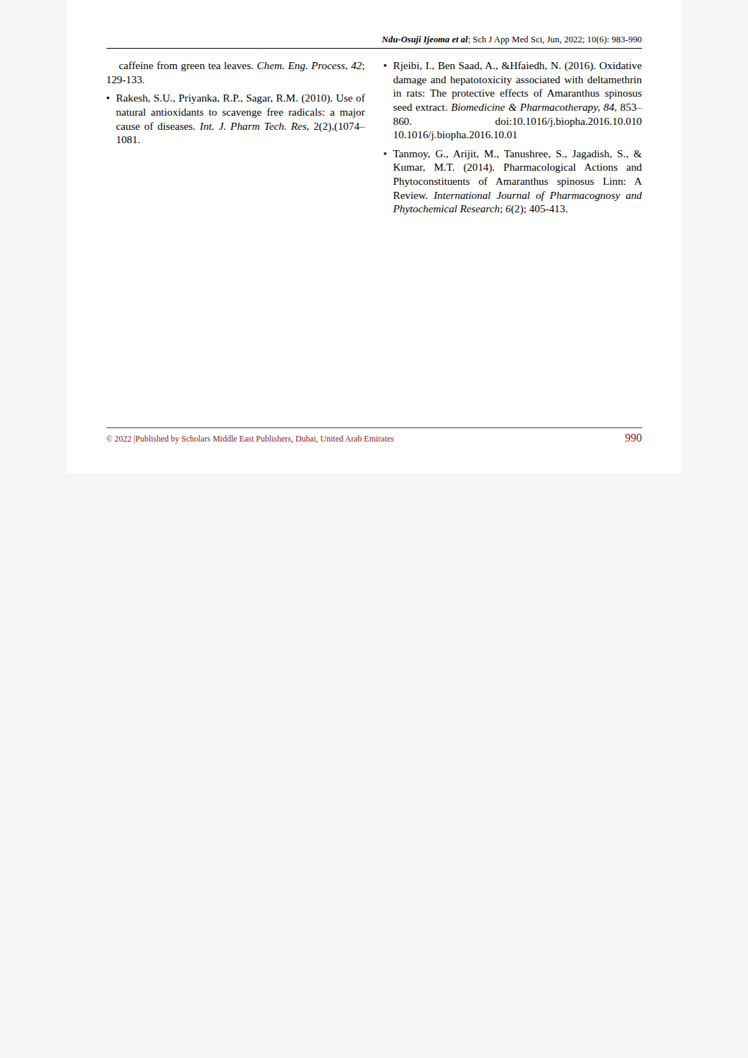Ndu-Osuji Ijeoma et al; Sch J App Med Sci, Jun, 2022; 10(6): 983-990
caffeine from green tea leaves. Chem. Eng. Process, 42; 129-133.
Rakesh, S.U., Priyanka, R.P., Sagar, R.M. (2010). Use of natural antioxidants to scavenge free radicals: a major cause of diseases. Int. J. Pharm Tech. Res, 2(2),(1074–1081.
Rjeibi, I., Ben Saad, A., &Hfaiedh, N. (2016). Oxidative damage and hepatotoxicity associated with deltamethrin in rats: The protective effects of Amaranthus spinosus seed extract. Biomedicine & Pharmacotherapy, 84, 853– 860. doi:10.1016/j.biopha.2016.10.010 10.1016/j.biopha.2016.10.01
Tanmoy, G., Arijit, M., Tanushree, S., Jagadish, S., & Kumar, M.T. (2014). Pharmacological Actions and Phytoconstituents of Amaranthus spinosus Linn: A Review. International Journal of Pharmacognosy and Phytochemical Research; 6(2); 405-413.
© 2022 |Published by Scholars Middle East Publishers, Dubai, United Arab Emirates 990